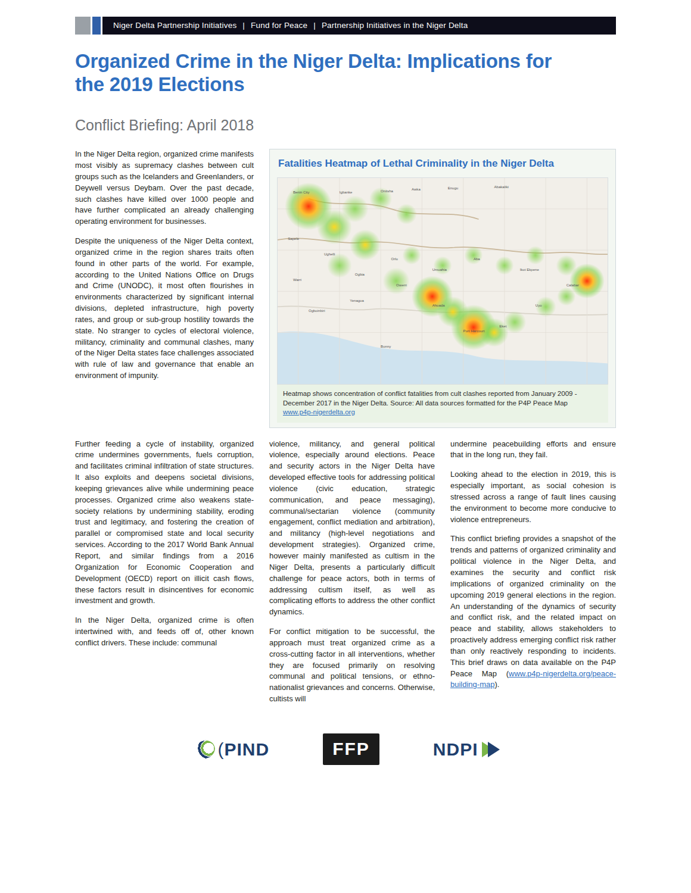Niger Delta Partnership Initiatives|Fund for Peace|Partnership Initiatives in the Niger Delta
Organized Crime in the Niger Delta: Implications for
the 2019 Elections
Conflict Briefing: April 2018
In the Niger Delta region, organized crime manifests most visibly as supremacy clashes between cult groups such as the Icelanders and Greenlanders, or Deywell versus Deybam. Over the past decade, such clashes have killed over 1000 people and have further complicated an already challenging operating environment for businesses.
Despite the uniqueness of the Niger Delta context, organized crime in the region shares traits often found in other parts of the world. For example, according to the United Nations Office on Drugs and Crime (UNODC), it most often flourishes in environments characterized by significant internal divisions, depleted infrastructure, high poverty rates, and group or sub-group hostility towards the state. No stranger to cycles of electoral violence, militancy, criminality and communal clashes, many of the Niger Delta states face challenges associated with rule of law and governance that enable an environment of impunity.
Fatalities Heatmap of Lethal Criminality in the Niger Delta
Heatmap shows concentration of conflict fatalities from cult clashes reported from January 2009 - December 2017 in the Niger Delta. Source: All data sources formatted for the P4P Peace Map
www.p4p-nigerdelta.org
Further feeding a cycle of instability, organized crime undermines governments, fuels corruption, and facilitates criminal infiltration of state structures. It also exploits and deepens societal divisions, keeping grievances alive while undermining peace processes. Organized crime also weakens state-society relations by undermining stability, eroding trust and legitimacy, and fostering the creation of parallel or compromised state and local security services. According to the 2017 World Bank Annual Report, and similar findings from a 2016 Organization for Economic Cooperation and Development (OECD) report on illicit cash flows, these factors result in disincentives for economic investment and growth.
In the Niger Delta, organized crime is often intertwined with, and feeds off of, other known conflict drivers. These include: communal
violence, militancy, and general political violence, especially around elections. Peace and security actors in the Niger Delta have developed effective tools for addressing political violence (civic education, strategic communication, and peace messaging), communal/sectarian violence (community engagement, conflict mediation and arbitration), and militancy (high-level negotiations and development strategies). Organized crime, however mainly manifested as cultism in the Niger Delta, presents a particularly difficult challenge for peace actors, both in terms of addressing cultism itself, as well as complicating efforts to address the other conflict dynamics.
For conflict mitigation to be successful, the approach must treat organized crime as a cross-cutting factor in all interventions, whether they are focused primarily on resolving communal and political tensions, or ethno-nationalist grievances and concerns. Otherwise, cultists will
undermine peacebuilding efforts and ensure that in the long run, they fail.
Looking ahead to the election in 2019, this is especially important, as social cohesion is stressed across a range of fault lines causing the environment to become more conducive to violence entrepreneurs.
This conflict briefing provides a snapshot of the trends and patterns of organized criminality and political violence in the Niger Delta, and examines the security and conflict risk implications of organized criminality on the upcoming 2019 general elections in the region. An understanding of the dynamics of security and conflict risk, and the related impact on peace and stability, allows stakeholders to proactively address emerging conflict risk rather than only reactively responding to incidents. This brief draws on data available on the P4P Peace Map (www.p4p-nigerdelta.org/peace-building-map).
(PIND
FFP
NDPI